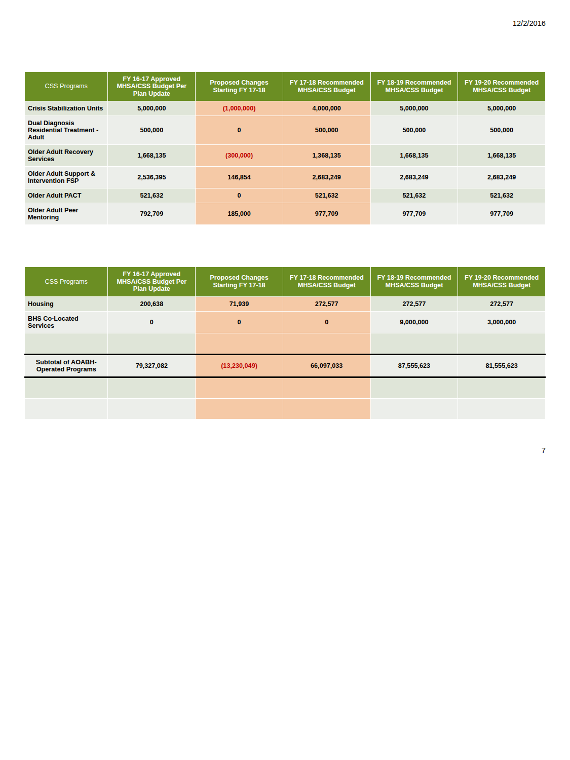12/2/2016
| CSS Programs | FY 16-17 Approved MHSA/CSS Budget Per Plan Update | Proposed Changes Starting FY 17-18 | FY 17-18 Recommended MHSA/CSS Budget | FY 18-19 Recommended MHSA/CSS Budget | FY 19-20 Recommended MHSA/CSS Budget |
| --- | --- | --- | --- | --- | --- |
| Crisis Stabilization Units | 5,000,000 | (1,000,000) | 4,000,000 | 5,000,000 | 5,000,000 |
| Dual Diagnosis Residential Treatment - Adult | 500,000 | 0 | 500,000 | 500,000 | 500,000 |
| Older Adult Recovery Services | 1,668,135 | (300,000) | 1,368,135 | 1,668,135 | 1,668,135 |
| Older Adult Support & Intervention FSP | 2,536,395 | 146,854 | 2,683,249 | 2,683,249 | 2,683,249 |
| Older Adult PACT | 521,632 | 0 | 521,632 | 521,632 | 521,632 |
| Older Adult Peer Mentoring | 792,709 | 185,000 | 977,709 | 977,709 | 977,709 |
| CSS Programs | FY 16-17 Approved MHSA/CSS Budget Per Plan Update | Proposed Changes Starting FY 17-18 | FY 17-18 Recommended MHSA/CSS Budget | FY 18-19 Recommended MHSA/CSS Budget | FY 19-20 Recommended MHSA/CSS Budget |
| --- | --- | --- | --- | --- | --- |
| Housing | 200,638 | 71,939 | 272,577 | 272,577 | 272,577 |
| BHS Co-Located Services | 0 | 0 | 0 | 9,000,000 | 3,000,000 |
| Subtotal of AOABH-Operated Programs | 79,327,082 | (13,230,049) | 66,097,033 | 87,555,623 | 81,555,623 |
7